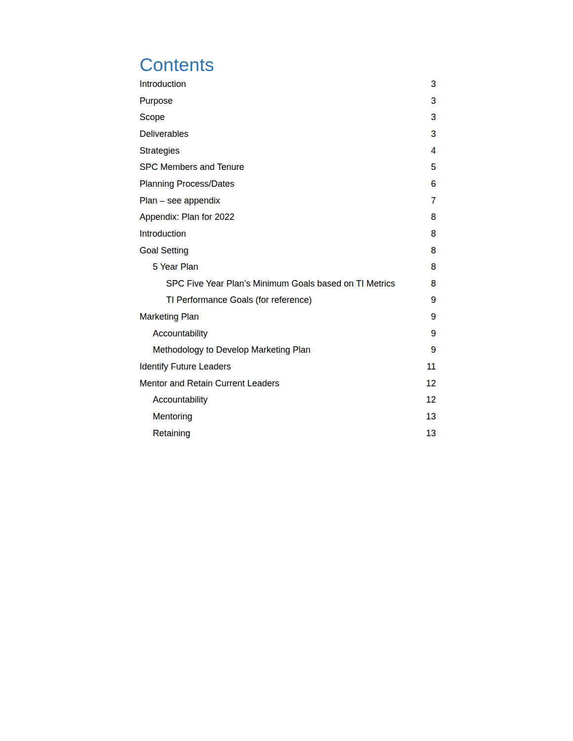Contents
Introduction 3
Purpose 3
Scope 3
Deliverables 3
Strategies 4
SPC Members and Tenure 5
Planning Process/Dates 6
Plan – see appendix 7
Appendix: Plan for 2022 8
Introduction 8
Goal Setting 8
5 Year Plan 8
SPC Five Year Plan’s Minimum Goals based on TI Metrics 8
TI Performance Goals (for reference) 9
Marketing Plan 9
Accountability 9
Methodology to Develop Marketing Plan 9
Identify Future Leaders 11
Mentor and Retain Current Leaders 12
Accountability 12
Mentoring 13
Retaining 13